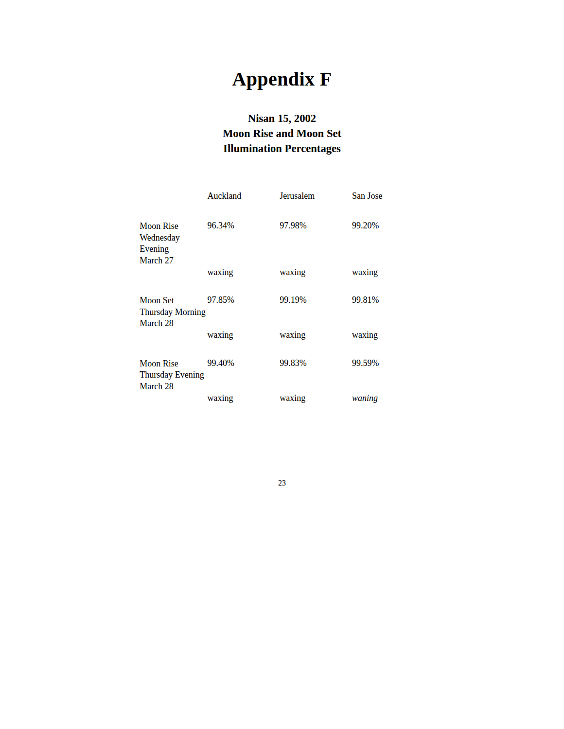Appendix F
Nisan 15, 2002
Moon Rise and Moon Set
Illumination Percentages
| | Auckland | Jerusalem | San Jose |
| --- | --- | --- | --- |
| Moon Rise Wednesday Evening March 27 | 96.34% | 97.98% | 99.20% |
| | waxing | waxing | waxing |
| Moon Set Thursday Morning March 28 | 97.85% | 99.19% | 99.81% |
| | waxing | waxing | waxing |
| Moon Rise Thursday Evening March 28 | 99.40% | 99.83% | 99.59% |
| | waxing | waxing | waning |
23